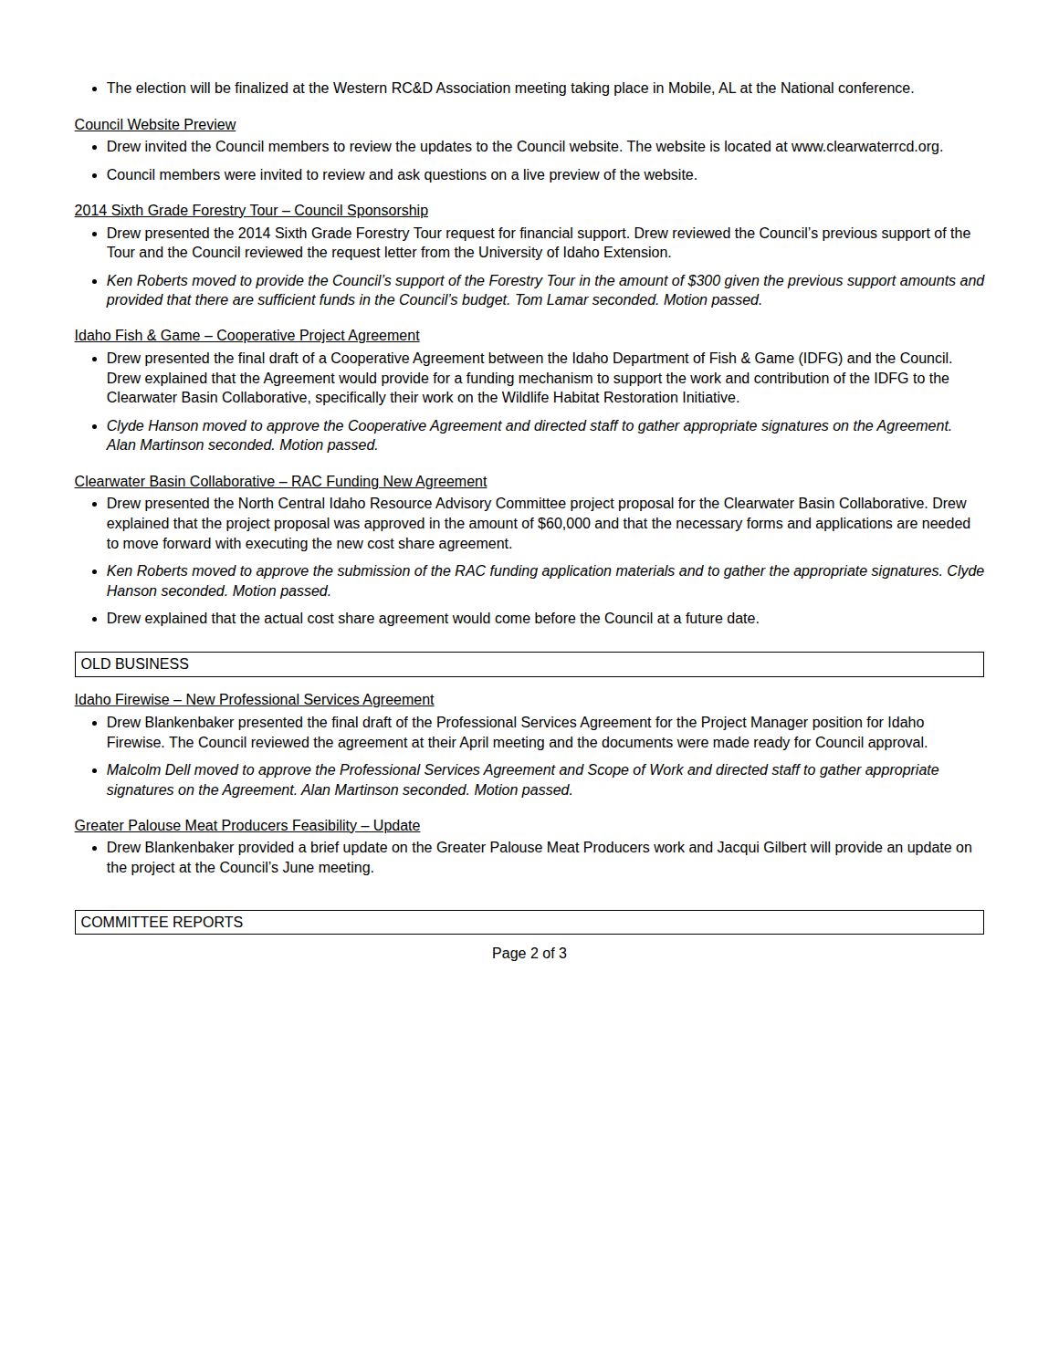The election will be finalized at the Western RC&D Association meeting taking place in Mobile, AL at the National conference.
Council Website Preview
Drew invited the Council members to review the updates to the Council website. The website is located at www.clearwaterrcd.org.
Council members were invited to review and ask questions on a live preview of the website.
2014 Sixth Grade Forestry Tour – Council Sponsorship
Drew presented the 2014 Sixth Grade Forestry Tour request for financial support. Drew reviewed the Council’s previous support of the Tour and the Council reviewed the request letter from the University of Idaho Extension.
Ken Roberts moved to provide the Council’s support of the Forestry Tour in the amount of $300 given the previous support amounts and provided that there are sufficient funds in the Council’s budget. Tom Lamar seconded. Motion passed.
Idaho Fish & Game – Cooperative Project Agreement
Drew presented the final draft of a Cooperative Agreement between the Idaho Department of Fish & Game (IDFG) and the Council. Drew explained that the Agreement would provide for a funding mechanism to support the work and contribution of the IDFG to the Clearwater Basin Collaborative, specifically their work on the Wildlife Habitat Restoration Initiative.
Clyde Hanson moved to approve the Cooperative Agreement and directed staff to gather appropriate signatures on the Agreement. Alan Martinson seconded. Motion passed.
Clearwater Basin Collaborative – RAC Funding New Agreement
Drew presented the North Central Idaho Resource Advisory Committee project proposal for the Clearwater Basin Collaborative. Drew explained that the project proposal was approved in the amount of $60,000 and that the necessary forms and applications are needed to move forward with executing the new cost share agreement.
Ken Roberts moved to approve the submission of the RAC funding application materials and to gather the appropriate signatures. Clyde Hanson seconded. Motion passed.
Drew explained that the actual cost share agreement would come before the Council at a future date.
OLD BUSINESS
Idaho Firewise – New Professional Services Agreement
Drew Blankenbaker presented the final draft of the Professional Services Agreement for the Project Manager position for Idaho Firewise. The Council reviewed the agreement at their April meeting and the documents were made ready for Council approval.
Malcolm Dell moved to approve the Professional Services Agreement and Scope of Work and directed staff to gather appropriate signatures on the Agreement. Alan Martinson seconded. Motion passed.
Greater Palouse Meat Producers Feasibility – Update
Drew Blankenbaker provided a brief update on the Greater Palouse Meat Producers work and Jacqui Gilbert will provide an update on the project at the Council’s June meeting.
COMMITTEE REPORTS
Page 2 of 3